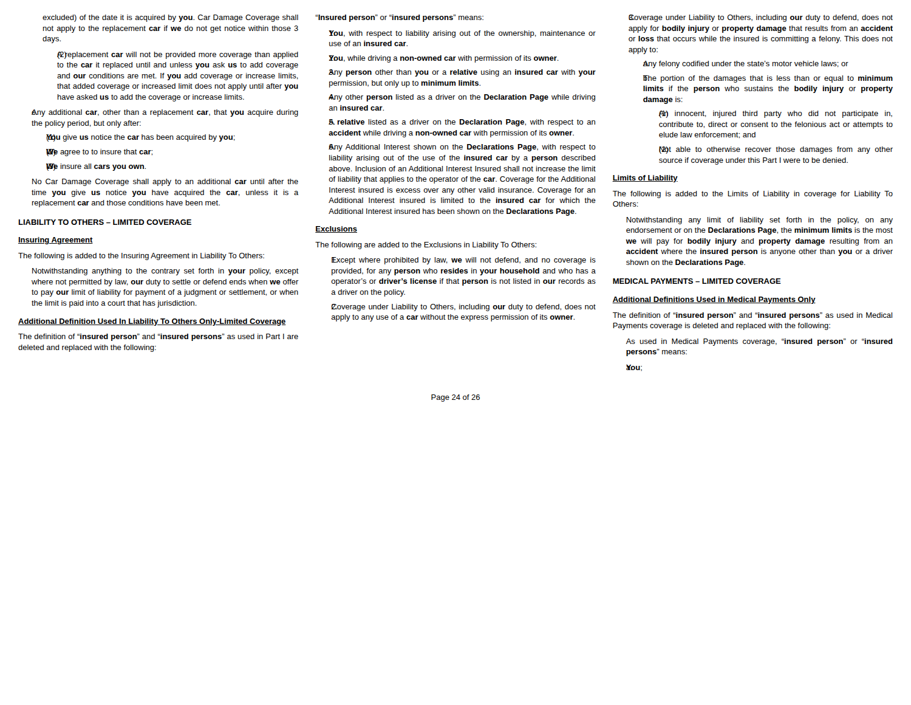excluded) of the date it is acquired by you. Car Damage Coverage shall not apply to the replacement car if we do not get notice within those 3 days.
(2) A replacement car will not be provided more coverage than applied to the car it replaced until and unless you ask us to add coverage and our conditions are met. If you add coverage or increase limits, that added coverage or increased limit does not apply until after you have asked us to add the coverage or increase limits.
c. Any additional car, other than a replacement car, that you acquire during the policy period, but only after:
(1) You give us notice the car has been acquired by you;
(2) We agree to to insure that car;
(3) We insure all cars you own.
No Car Damage Coverage shall apply to an additional car until after the time you give us notice you have acquired the car, unless it is a replacement car and those conditions have been met.
LIABILITY TO OTHERS – LIMITED COVERAGE
Insuring Agreement
The following is added to the Insuring Agreement in Liability To Others:
Notwithstanding anything to the contrary set forth in your policy, except where not permitted by law, our duty to settle or defend ends when we offer to pay our limit of liability for payment of a judgment or settlement, or when the limit is paid into a court that has jurisdiction.
Additional Definition Used In Liability To Others Only-Limited Coverage
The definition of “insured person” and “insured persons” as used in Part I are deleted and replaced with the following:
“Insured person” or “insured persons” means:
1. You, with respect to liability arising out of the ownership, maintenance or use of an insured car.
2. You, while driving a non-owned car with permission of its owner.
3. Any person other than you or a relative using an insured car with your permission, but only up to minimum limits.
4. Any other person listed as a driver on the Declaration Page while driving an insured car.
5. A relative listed as a driver on the Declaration Page, with respect to an accident while driving a non-owned car with permission of its owner.
6. Any Additional Interest shown on the Declarations Page, with respect to liability arising out of the use of the insured car by a person described above. Inclusion of an Additional Interest Insured shall not increase the limit of liability that applies to the operator of the car. Coverage for the Additional Interest insured is excess over any other valid insurance. Coverage for an Additional Interest insured is limited to the insured car for which the Additional Interest insured has been shown on the Declarations Page.
Exclusions
The following are added to the Exclusions in Liability To Others:
1. Except where prohibited by law, we will not defend, and no coverage is provided, for any person who resides in your household and who has a operator’s or driver’s license if that person is not listed in our records as a driver on the policy.
2. Coverage under Liability to Others, including our duty to defend, does not apply to any use of a car without the express permission of its owner.
3. Coverage under Liability to Others, including our duty to defend, does not apply for bodily injury or property damage that results from an accident or loss that occurs while the insured is committing a felony. This does not apply to:
a. Any felony codified under the state’s motor vehicle laws; or
b. The portion of the damages that is less than or equal to minimum limits if the person who sustains the bodily injury or property damage is:
(1) An innocent, injured third party who did not participate in, contribute to, direct or consent to the felonious act or attempts to elude law enforcement; and
(2) Not able to otherwise recover those damages from any other source if coverage under this Part I were to be denied.
Limits of Liability
The following is added to the Limits of Liability in coverage for Liability To Others:
Notwithstanding any limit of liability set forth in the policy, on any endorsement or on the Declarations Page, the minimum limits is the most we will pay for bodily injury and property damage resulting from an accident where the insured person is anyone other than you or a driver shown on the Declarations Page.
MEDICAL PAYMENTS – LIMITED COVERAGE
Additional Definitions Used in Medical Payments Only
The definition of “insured person” and “insured persons” as used in Medical Payments coverage is deleted and replaced with the following:
As used in Medical Payments coverage, “insured person” or “insured persons” means:
a. You;
Page 24 of 26